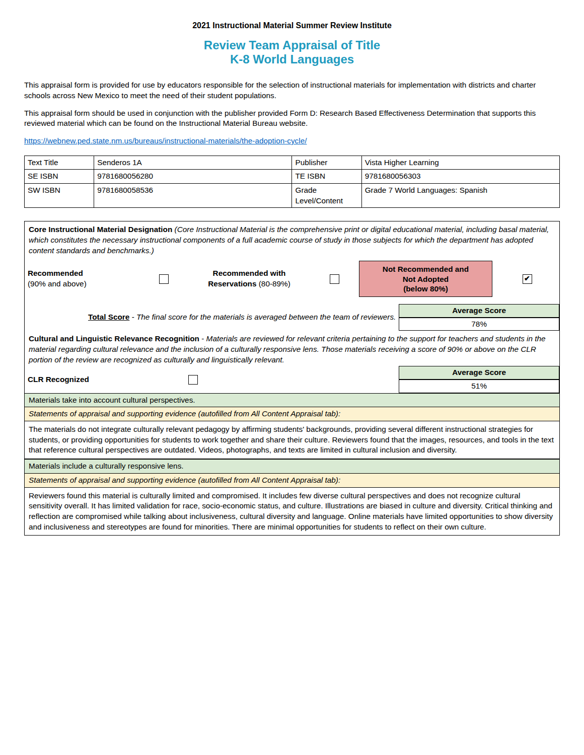2021 Instructional Material Summer Review Institute
Review Team Appraisal of Title
K-8 World Languages
This appraisal form is provided for use by educators responsible for the selection of instructional materials for implementation with districts and charter schools across New Mexico to meet the need of their student populations.
This appraisal form should be used in conjunction with the publisher provided Form D: Research Based Effectiveness Determination that supports this reviewed material which can be found on the Instructional Material Bureau website.
https://webnew.ped.state.nm.us/bureaus/instructional-materials/the-adoption-cycle/
| Text Title | Senderos 1A | Publisher | Vista Higher Learning |
| SE ISBN | 9781680056280 | TE ISBN | 9781680056303 |
| SW ISBN | 9781680058536 | Grade Level/Content | Grade 7 World Languages: Spanish |
| Core Instructional Material Designation (Core Instructional Material is the comprehensive print or digital educational material, including basal material, which constitutes the necessary instructional components of a full academic course of study in those subjects for which the department has adopted content standards and benchmarks.) / Recommended (90% and above) / / Recommended with Reservations (80-89%) / / Not Recommended and Not Adopted (below 80%) / ✔ / / Total Score - The final score for the materials is averaged between the team of reviewers. / Average Score 78% / |
| Cultural and Linguistic Relevance Recognition - Materials are reviewed for relevant criteria pertaining to the support for teachers and students in the material regarding cultural relevance and the inclusion of a culturally responsive lens. Those materials receiving a score of 90% or above on the CLR portion of the review are recognized as culturally and linguistically relevant. / CLR Recognized / / Average Score 51% / |
| Materials take into account cultural perspectives. Statements of appraisal and supporting evidence (autofilled from All Content Appraisal tab): The materials do not integrate culturally relevant pedagogy by affirming students' backgrounds, providing several different instructional strategies for students, or providing opportunities for students to work together and share their culture. Reviewers found that the images, resources, and tools in the text that reference cultural perspectives are outdated. Videos, photographs, and texts are limited in cultural inclusion and diversity. Materials include a culturally responsive lens. Statements of appraisal and supporting evidence (autofilled from All Content Appraisal tab): Reviewers found this material is culturally limited and compromised. It includes few diverse cultural perspectives and does not recognize cultural sensitivity overall. It has limited validation for race, socio-economic status, and culture. Illustrations are biased in culture and diversity. Critical thinking and reflection are compromised while talking about inclusiveness, cultural diversity and language. Online materials have limited opportunities to show diversity and inclusiveness and stereotypes are found for minorities. There are minimal opportunities for students to reflect on their own culture. |